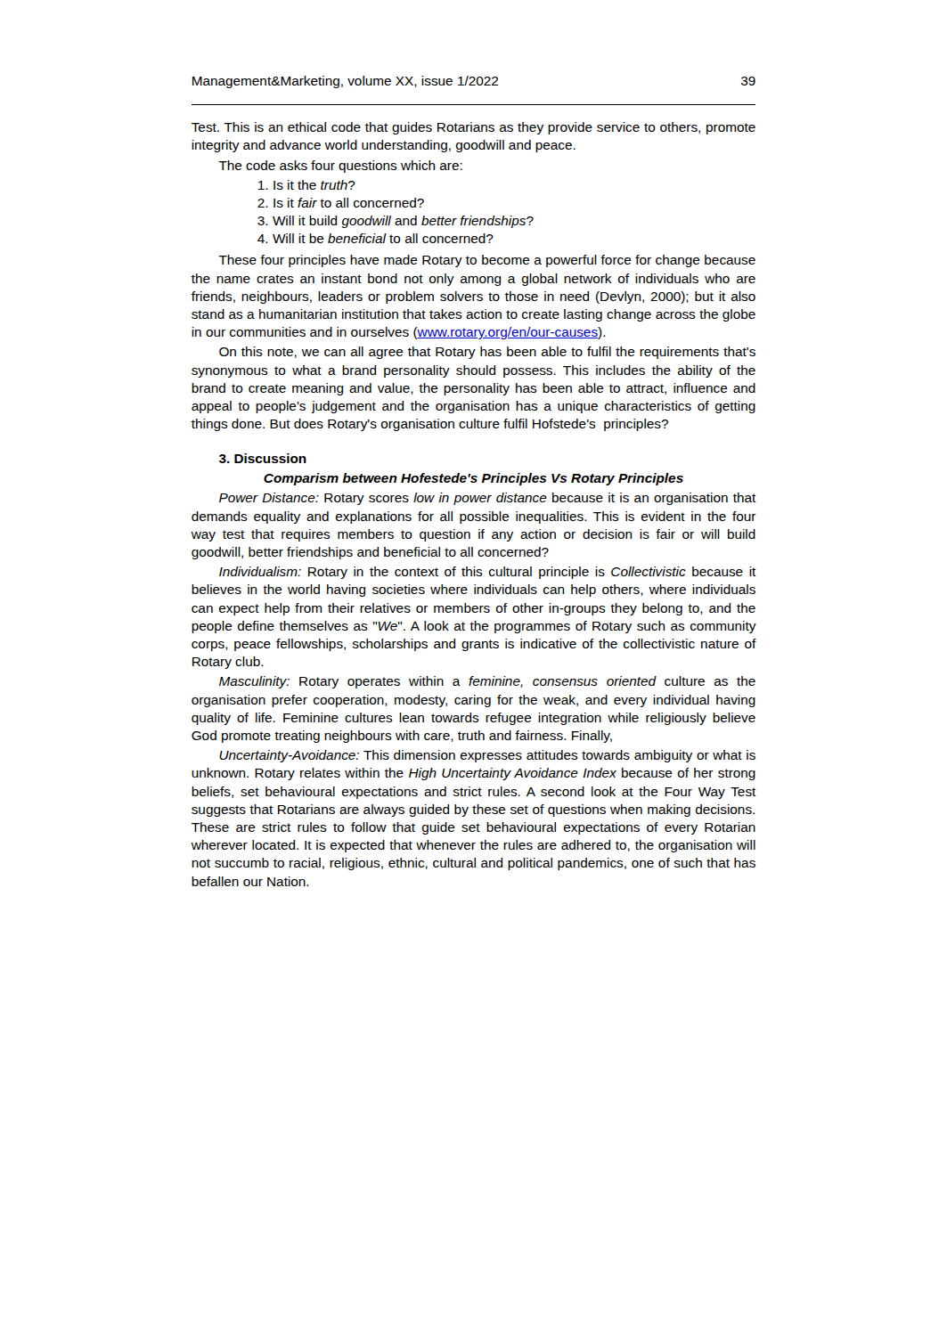Management&Marketing, volume XX, issue 1/2022 39
Test. This is an ethical code that guides Rotarians as they provide service to others, promote integrity and advance world understanding, goodwill and peace.
The code asks four questions which are:
Is it the truth?
Is it fair to all concerned?
Will it build goodwill and better friendships?
Will it be beneficial to all concerned?
These four principles have made Rotary to become a powerful force for change because the name crates an instant bond not only among a global network of individuals who are friends, neighbours, leaders or problem solvers to those in need (Devlyn, 2000); but it also stand as a humanitarian institution that takes action to create lasting change across the globe in our communities and in ourselves (www.rotary.org/en/our-causes).
On this note, we can all agree that Rotary has been able to fulfil the requirements that's synonymous to what a brand personality should possess. This includes the ability of the brand to create meaning and value, the personality has been able to attract, influence and appeal to people's judgement and the organisation has a unique characteristics of getting things done. But does Rotary's organisation culture fulfil Hofstede's principles?
3. Discussion
Comparism between Hofestede's Principles Vs Rotary Principles
Power Distance: Rotary scores low in power distance because it is an organisation that demands equality and explanations for all possible inequalities. This is evident in the four way test that requires members to question if any action or decision is fair or will build goodwill, better friendships and beneficial to all concerned?
Individualism: Rotary in the context of this cultural principle is Collectivistic because it believes in the world having societies where individuals can help others, where individuals can expect help from their relatives or members of other in-groups they belong to, and the people define themselves as "We". A look at the programmes of Rotary such as community corps, peace fellowships, scholarships and grants is indicative of the collectivistic nature of Rotary club.
Masculinity: Rotary operates within a feminine, consensus oriented culture as the organisation prefer cooperation, modesty, caring for the weak, and every individual having quality of life. Feminine cultures lean towards refugee integration while religiously believe God promote treating neighbours with care, truth and fairness. Finally,
Uncertainty-Avoidance: This dimension expresses attitudes towards ambiguity or what is unknown. Rotary relates within the High Uncertainty Avoidance Index because of her strong beliefs, set behavioural expectations and strict rules. A second look at the Four Way Test suggests that Rotarians are always guided by these set of questions when making decisions. These are strict rules to follow that guide set behavioural expectations of every Rotarian wherever located. It is expected that whenever the rules are adhered to, the organisation will not succumb to racial, religious, ethnic, cultural and political pandemics, one of such that has befallen our Nation.